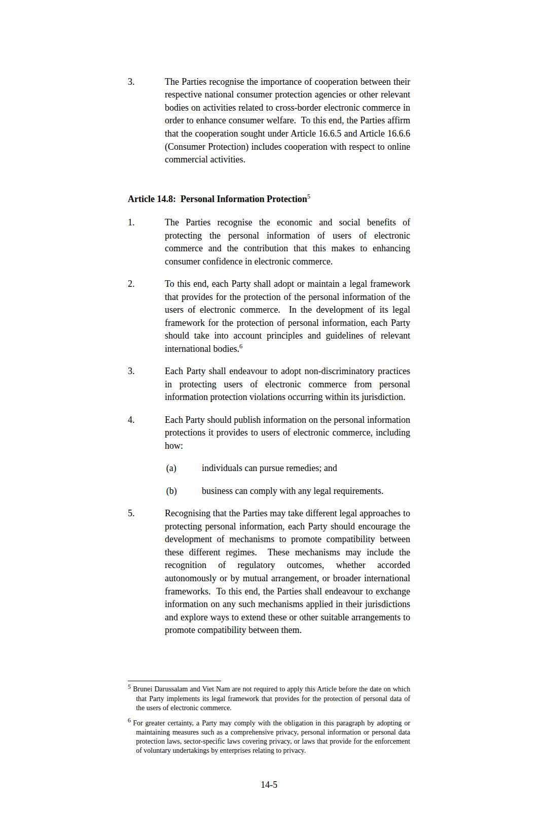3. The Parties recognise the importance of cooperation between their respective national consumer protection agencies or other relevant bodies on activities related to cross-border electronic commerce in order to enhance consumer welfare. To this end, the Parties affirm that the cooperation sought under Article 16.6.5 and Article 16.6.6 (Consumer Protection) includes cooperation with respect to online commercial activities.
Article 14.8: Personal Information Protection5
1. The Parties recognise the economic and social benefits of protecting the personal information of users of electronic commerce and the contribution that this makes to enhancing consumer confidence in electronic commerce.
2. To this end, each Party shall adopt or maintain a legal framework that provides for the protection of the personal information of the users of electronic commerce. In the development of its legal framework for the protection of personal information, each Party should take into account principles and guidelines of relevant international bodies.6
3. Each Party shall endeavour to adopt non-discriminatory practices in protecting users of electronic commerce from personal information protection violations occurring within its jurisdiction.
4. Each Party should publish information on the personal information protections it provides to users of electronic commerce, including how:
(a) individuals can pursue remedies; and
(b) business can comply with any legal requirements.
5. Recognising that the Parties may take different legal approaches to protecting personal information, each Party should encourage the development of mechanisms to promote compatibility between these different regimes. These mechanisms may include the recognition of regulatory outcomes, whether accorded autonomously or by mutual arrangement, or broader international frameworks. To this end, the Parties shall endeavour to exchange information on any such mechanisms applied in their jurisdictions and explore ways to extend these or other suitable arrangements to promote compatibility between them.
5Brunei Darussalam and Viet Nam are not required to apply this Article before the date on which that Party implements its legal framework that provides for the protection of personal data of the users of electronic commerce.
6For greater certainty, a Party may comply with the obligation in this paragraph by adopting or maintaining measures such as a comprehensive privacy, personal information or personal data protection laws, sector-specific laws covering privacy, or laws that provide for the enforcement of voluntary undertakings by enterprises relating to privacy.
14-5